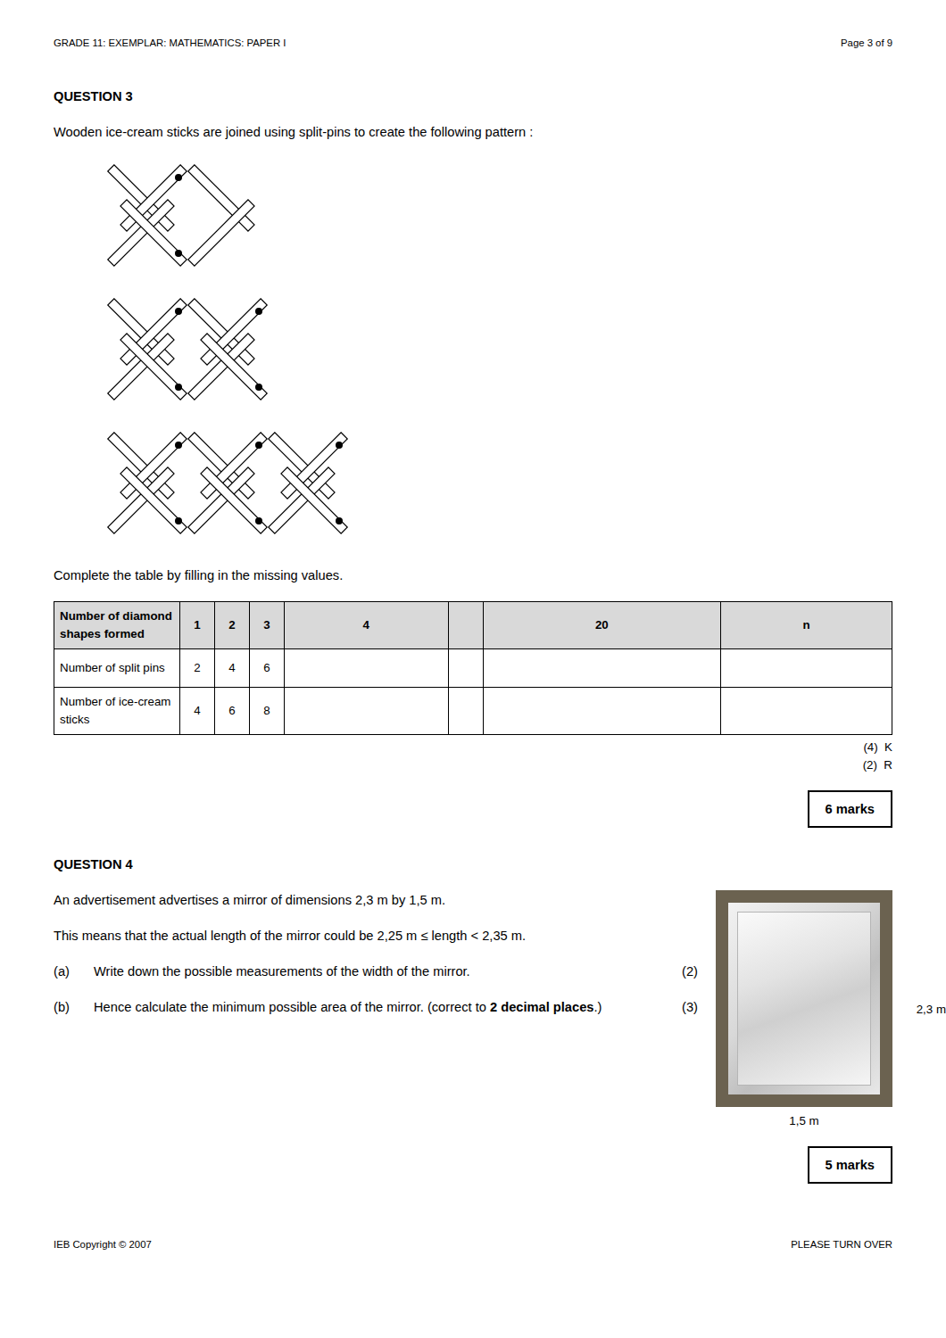GRADE 11: EXEMPLAR: MATHEMATICS: PAPER I Page 3 of 9
QUESTION 3
Wooden ice-cream sticks are joined using split-pins to create the following pattern :
Complete the table by filling in the missing values.
| Number of diamond shapes formed | 1 | 2 | 3 | 4 | | 20 | n |
| --- | --- | --- | --- | --- | --- | --- | --- |
| Number of split pins | 2 | 4 | 6 | | | | |
| Number of ice-cream sticks | 4 | 6 | 8 | | | | |
(4) K
(2) R
6 marks
QUESTION 4
An advertisement advertises a mirror of dimensions 2,3 m by 1,5 m.
This means that the actual length of the mirror could be 2,25 m ≤ length < 2,35 m.
(a) Write down the possible measurements of the width of the mirror. (2)
(b) Hence calculate the minimum possible area of the mirror. (correct to 2 decimal places.) (3)
2,3 m
1,5 m
5 marks
IEB Copyright © 2007 PLEASE TURN OVER